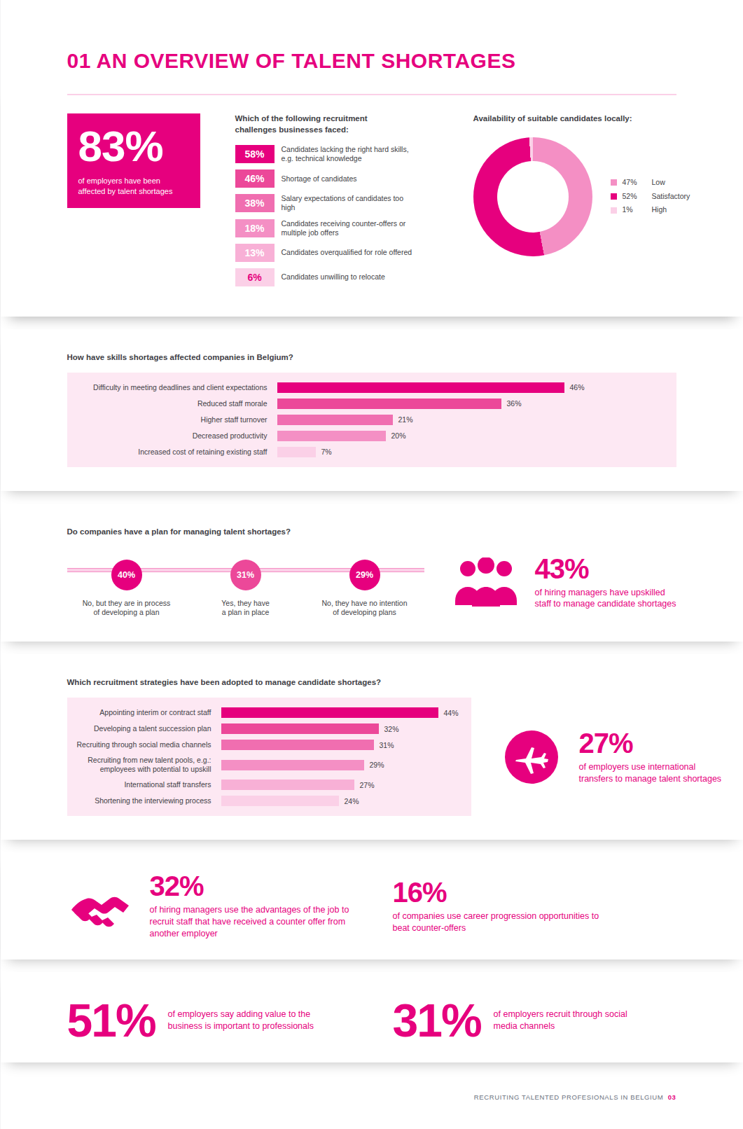01 An Overview of Talent Shortages
83%
of employers have been
affected by talent shortages
Which of the following recruitment
challenges businesses faced:
58%
Candidates lacking the right hard skills, e.g. technical knowledge
46%
Shortage of candidates
38%
Salary expectations of candidates too high
18%
Candidates receiving counter-offers or multiple job offers
13%
Candidates overqualified for role offered
6%
Candidates unwilling to relocate
Availability of suitable candidates locally:
47% Low
52% Satisfactory
1% High
How have skills shortages affected companies in Belgium?
Difficulty in meeting deadlines and client expectations
46%
Reduced staff morale
36%
Higher staff turnover
21%
Decreased productivity
20%
Increased cost of retaining existing staff
7%
Do companies have a plan for managing talent shortages?
40%
No, but they are in process
of developing a plan
31%
Yes, they have
a plan in place
29%
No, they have no intention
of developing plans
43%
of hiring managers have upskilled staff to manage candidate shortages
Which recruitment strategies have been adopted to manage candidate shortages?
Appointing interim or contract staff
44%
Developing a talent succession plan
32%
Recruiting through social media channels
31%
Recruiting from new talent pools, e.g.:
employees with potential to upskill
29%
International staff transfers
27%
Shortening the interviewing process
24%
27%
of employers use international transfers to manage talent shortages
32%
of hiring managers use the advantages of the job to recruit staff that have received a counter offer from another employer
16%
of companies use career progression opportunities to beat counter-offers
51%
of employers say adding value to the business is important to professionals
31%
of employers recruit through social media channels
RECRUITING TALENTED PROFESIONALS IN BELGIUM 03